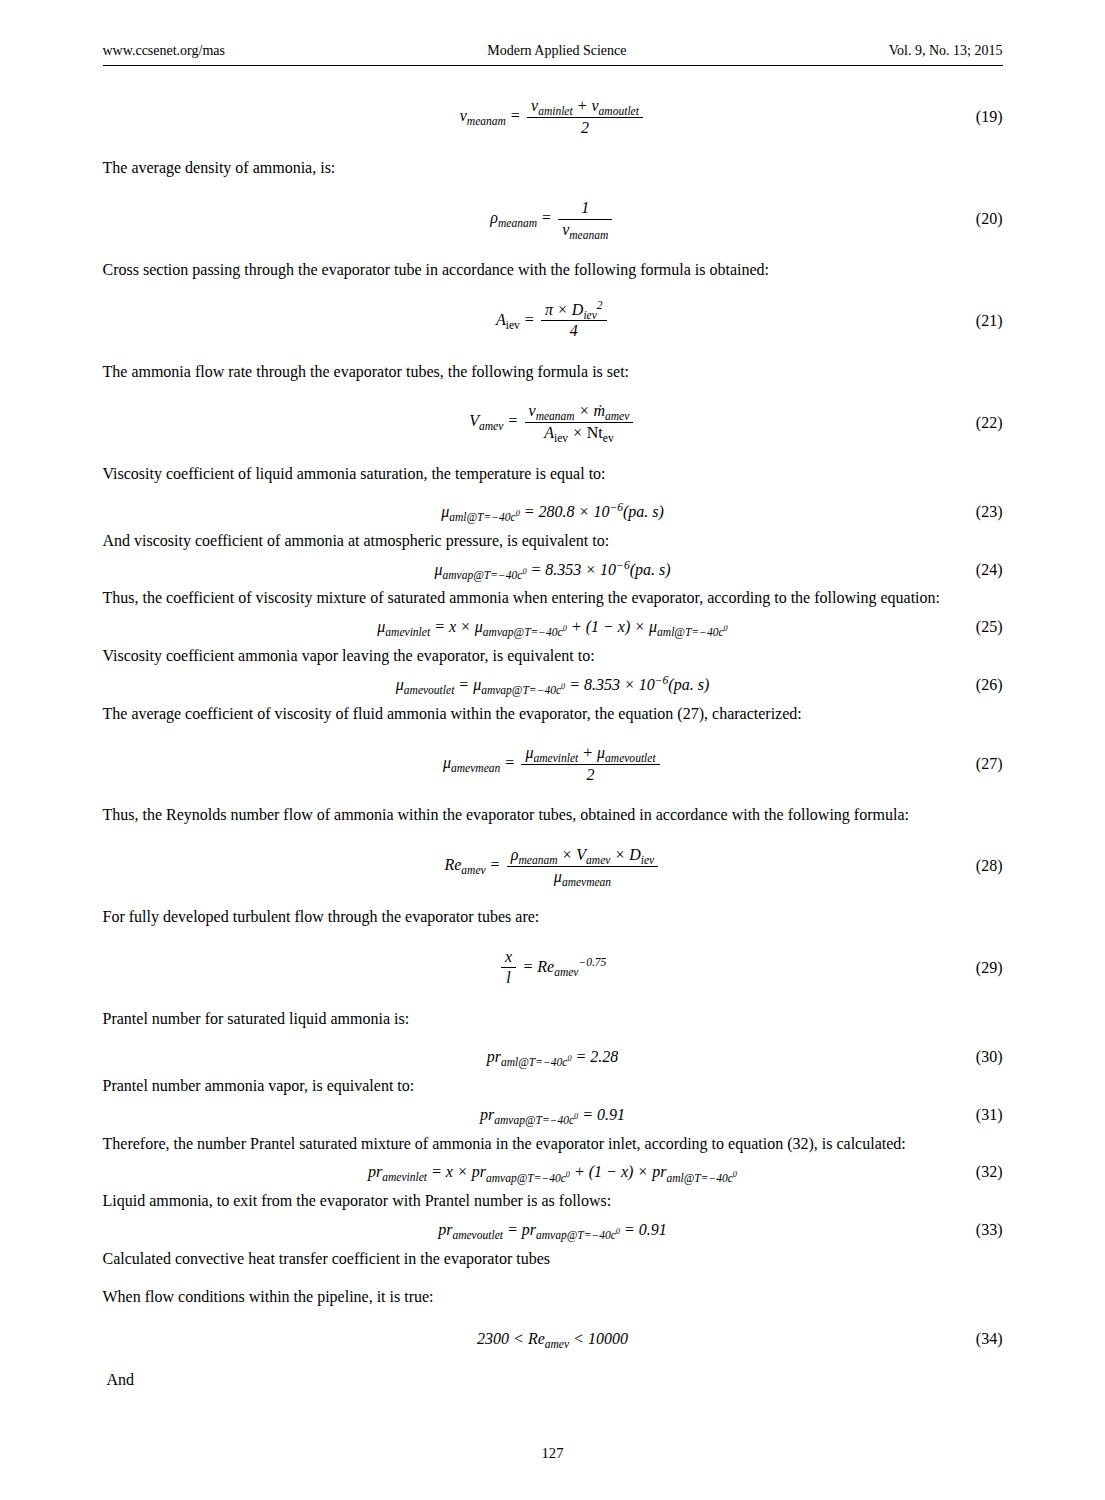www.ccsenet.org/mas Modern Applied Science Vol. 9, No. 13; 2015
vmeanam = vaminlet + vamoutlet 2 (19)
The average density of ammonia, is:
ρmeanam = 1 vmeanam (20)
Cross section passing through the evaporator tube in accordance with the following formula is obtained:
Aiev = π × Diev2 4 (21)
The ammonia flow rate through the evaporator tubes, the following formula is set:
Vamev = vmeanam × ṁamev Aiev × Ntev (22)
Viscosity coefficient of liquid ammonia saturation, the temperature is equal to:
μaml@T=−40c0 = 280.8 × 10−6(pa. s) (23)
And viscosity coefficient of ammonia at atmospheric pressure, is equivalent to:
μamvap@T=−40c0 = 8.353 × 10−6(pa. s) (24)
Thus, the coefficient of viscosity mixture of saturated ammonia when entering the evaporator, according to the following equation:
μamevinlet = x × μamvap@T=−40c0 + (1 − x) × μaml@T=−40c0 (25)
Viscosity coefficient ammonia vapor leaving the evaporator, is equivalent to:
μamevoutlet = μamvap@T=−40c0 = 8.353 × 10−6(pa. s) (26)
The average coefficient of viscosity of fluid ammonia within the evaporator, the equation (27), characterized:
μamevmean = μamevinlet + μamevoutlet 2 (27)
Thus, the Reynolds number flow of ammonia within the evaporator tubes, obtained in accordance with the following formula:
Reamev = ρmeanam × Vamev × Diev μamevmean (28)
For fully developed turbulent flow through the evaporator tubes are:
x l = Reamev−0.75 (29)
Prantel number for saturated liquid ammonia is:
praml@T=−40c0 = 2.28 (30)
Prantel number ammonia vapor, is equivalent to:
pramvap@T=−40c0 = 0.91 (31)
Therefore, the number Prantel saturated mixture of ammonia in the evaporator inlet, according to equation (32), is calculated:
pramevinlet = x × pramvap@T=−40c0 + (1 − x) × praml@T=−40c0 (32)
Liquid ammonia, to exit from the evaporator with Prantel number is as follows:
pramevoutlet = pramvap@T=−40c0 = 0.91 (33)
Calculated convective heat transfer coefficient in the evaporator tubes
When flow conditions within the pipeline, it is true:
2300 < Reamev < 10000 (34)
And
127